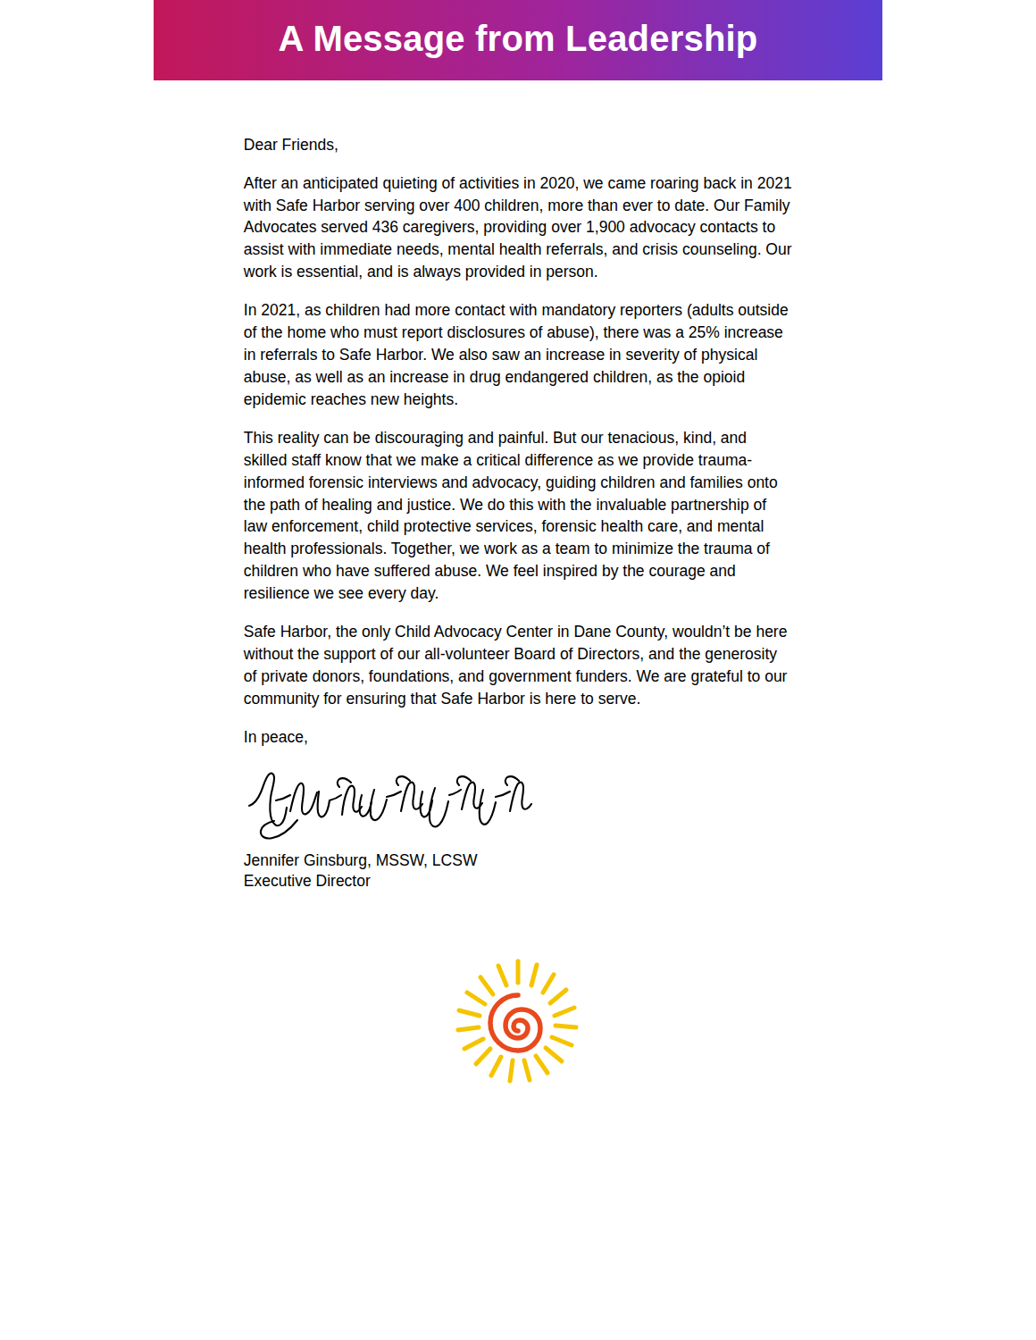A Message from Leadership
Dear Friends,
After an anticipated quieting of activities in 2020, we came roaring back in 2021 with Safe Harbor serving over 400 children, more than ever to date. Our Family Advocates served 436 caregivers, providing over 1,900 advocacy contacts to assist with immediate needs, mental health referrals, and crisis counseling. Our work is essential, and is always provided in person.
In 2021, as children had more contact with mandatory reporters (adults outside of the home who must report disclosures of abuse), there was a 25% increase in referrals to Safe Harbor. We also saw an increase in severity of physical abuse, as well as an increase in drug endangered children, as the opioid epidemic reaches new heights.
This reality can be discouraging and painful. But our tenacious, kind, and skilled staff know that we make a critical difference as we provide trauma-informed forensic interviews and advocacy, guiding children and families onto the path of healing and justice. We do this with the invaluable partnership of law enforcement, child protective services, forensic health care, and mental health professionals. Together, we work as a team to minimize the trauma of children who have suffered abuse. We feel inspired by the courage and resilience we see every day.
Safe Harbor, the only Child Advocacy Center in Dane County, wouldn’t be here without the support of our all-volunteer Board of Directors, and the generosity of private donors, foundations, and government funders. We are grateful to our community for ensuring that Safe Harbor is here to serve.
In peace,
Jennifer Ginsburg, MSSW, LCSW Executive Director